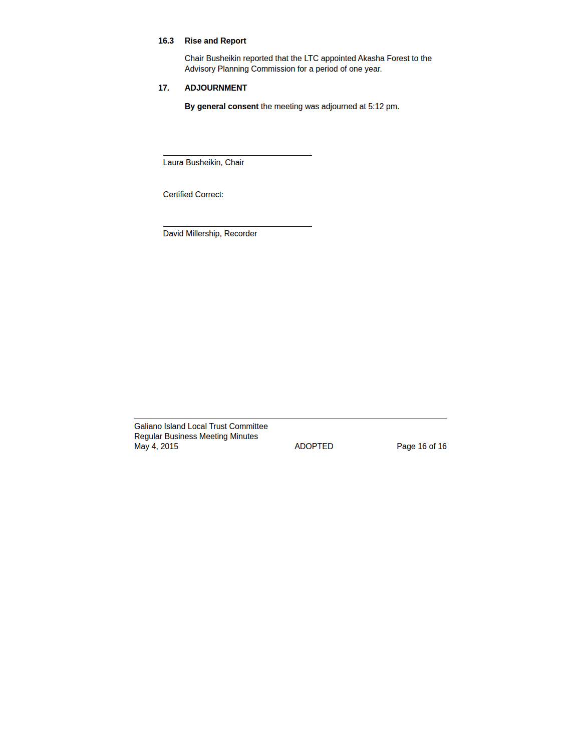16.3
Rise and Report
Chair Busheikin reported that the LTC appointed Akasha Forest to the Advisory Planning Commission for a period of one year.
17.
ADJOURNMENT
By general consent the meeting was adjourned at 5:12 pm.
Laura Busheikin, Chair
Certified Correct:
David Millership, Recorder
| Galiano Island Local Trust Committee Regular Business Meeting Minutes May 4, 2015 | ADOPTED | Page 16 of 16 |